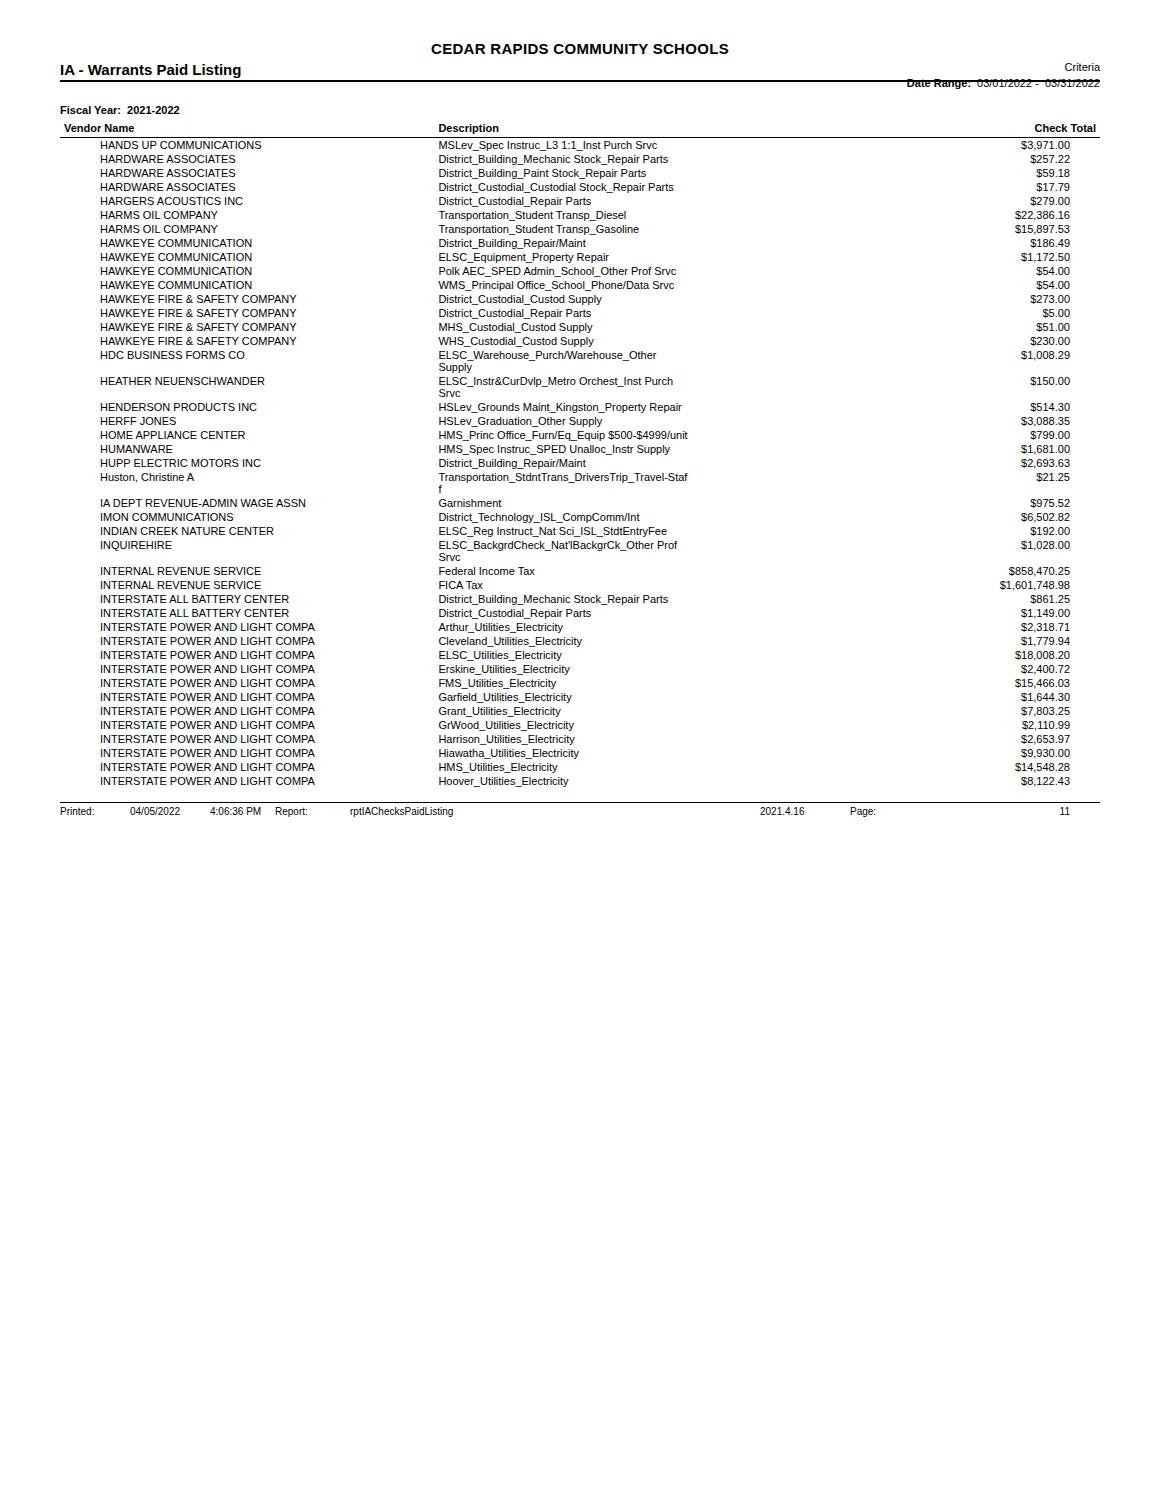CEDAR RAPIDS COMMUNITY SCHOOLS
IA - Warrants Paid Listing
Criteria
Date Range: 03/01/2022 - 03/31/2022
Fiscal Year: 2021-2022
| Vendor Name | Description | Check Total |
| --- | --- | --- |
| HANDS UP COMMUNICATIONS | MSLev_Spec Instruc_L3 1:1_Inst Purch Srvc | $3,971.00 |
| HARDWARE ASSOCIATES | District_Building_Mechanic Stock_Repair Parts | $257.22 |
| HARDWARE ASSOCIATES | District_Building_Paint Stock_Repair Parts | $59.18 |
| HARDWARE ASSOCIATES | District_Custodial_Custodial Stock_Repair Parts | $17.79 |
| HARGERS ACOUSTICS INC | District_Custodial_Repair Parts | $279.00 |
| HARMS OIL COMPANY | Transportation_Student Transp_Diesel | $22,386.16 |
| HARMS OIL COMPANY | Transportation_Student Transp_Gasoline | $15,897.53 |
| HAWKEYE COMMUNICATION | District_Building_Repair/Maint | $186.49 |
| HAWKEYE COMMUNICATION | ELSC_Equipment_Property Repair | $1,172.50 |
| HAWKEYE COMMUNICATION | Polk AEC_SPED Admin_School_Other Prof Srvc | $54.00 |
| HAWKEYE COMMUNICATION | WMS_Principal Office_School_Phone/Data Srvc | $54.00 |
| HAWKEYE FIRE & SAFETY COMPANY | District_Custodial_Custod Supply | $273.00 |
| HAWKEYE FIRE & SAFETY COMPANY | District_Custodial_Repair Parts | $5.00 |
| HAWKEYE FIRE & SAFETY COMPANY | MHS_Custodial_Custod Supply | $51.00 |
| HAWKEYE FIRE & SAFETY COMPANY | WHS_Custodial_Custod Supply | $230.00 |
| HDC BUSINESS FORMS CO | ELSC_Warehouse_Purch/Warehouse_Other Supply | $1,008.29 |
| HEATHER NEUENSCHWANDER | ELSC_Instr&CurDvlp_Metro Orchest_Inst Purch Srvc | $150.00 |
| HENDERSON PRODUCTS INC | HSLev_Grounds Maint_Kingston_Property Repair | $514.30 |
| HERFF JONES | HSLev_Graduation_Other Supply | $3,088.35 |
| HOME APPLIANCE CENTER | HMS_Princ Office_Furn/Eq_Equip $500-$4999/unit | $799.00 |
| HUMANWARE | HMS_Spec Instruc_SPED Unalloc_Instr Supply | $1,681.00 |
| HUPP ELECTRIC MOTORS INC | District_Building_Repair/Maint | $2,693.63 |
| Huston, Christine A | Transportation_StdntTrans_DriversTrip_Travel-Staf f | $21.25 |
| IA DEPT REVENUE-ADMIN WAGE ASSN | Garnishment | $975.52 |
| IMON COMMUNICATIONS | District_Technology_ISL_CompComm/Int | $6,502.82 |
| INDIAN CREEK NATURE CENTER | ELSC_Reg Instruct_Nat Sci_ISL_StdtEntryFee | $192.00 |
| INQUIREHIRE | ELSC_BackgrdCheck_Nat'lBackgrCk_Other Prof Srvc | $1,028.00 |
| INTERNAL REVENUE SERVICE | Federal Income Tax | $858,470.25 |
| INTERNAL REVENUE SERVICE | FICA Tax | $1,601,748.98 |
| INTERSTATE ALL BATTERY CENTER | District_Building_Mechanic Stock_Repair Parts | $861.25 |
| INTERSTATE ALL BATTERY CENTER | District_Custodial_Repair Parts | $1,149.00 |
| INTERSTATE POWER AND LIGHT COMPA | Arthur_Utilities_Electricity | $2,318.71 |
| INTERSTATE POWER AND LIGHT COMPA | Cleveland_Utilities_Electricity | $1,779.94 |
| INTERSTATE POWER AND LIGHT COMPA | ELSC_Utilities_Electricity | $18,008.20 |
| INTERSTATE POWER AND LIGHT COMPA | Erskine_Utilities_Electricity | $2,400.72 |
| INTERSTATE POWER AND LIGHT COMPA | FMS_Utilities_Electricity | $15,466.03 |
| INTERSTATE POWER AND LIGHT COMPA | Garfield_Utilities_Electricity | $1,644.30 |
| INTERSTATE POWER AND LIGHT COMPA | Grant_Utilities_Electricity | $7,803.25 |
| INTERSTATE POWER AND LIGHT COMPA | GrWood_Utilities_Electricity | $2,110.99 |
| INTERSTATE POWER AND LIGHT COMPA | Harrison_Utilities_Electricity | $2,653.97 |
| INTERSTATE POWER AND LIGHT COMPA | Hiawatha_Utilities_Electricity | $9,930.00 |
| INTERSTATE POWER AND LIGHT COMPA | HMS_Utilities_Electricity | $14,548.28 |
| INTERSTATE POWER AND LIGHT COMPA | Hoover_Utilities_Electricity | $8,122.43 |
Printed: 04/05/2022 4:06:36 PM Report: rptIAChecksPaidListing 2021.4.16 Page: 11